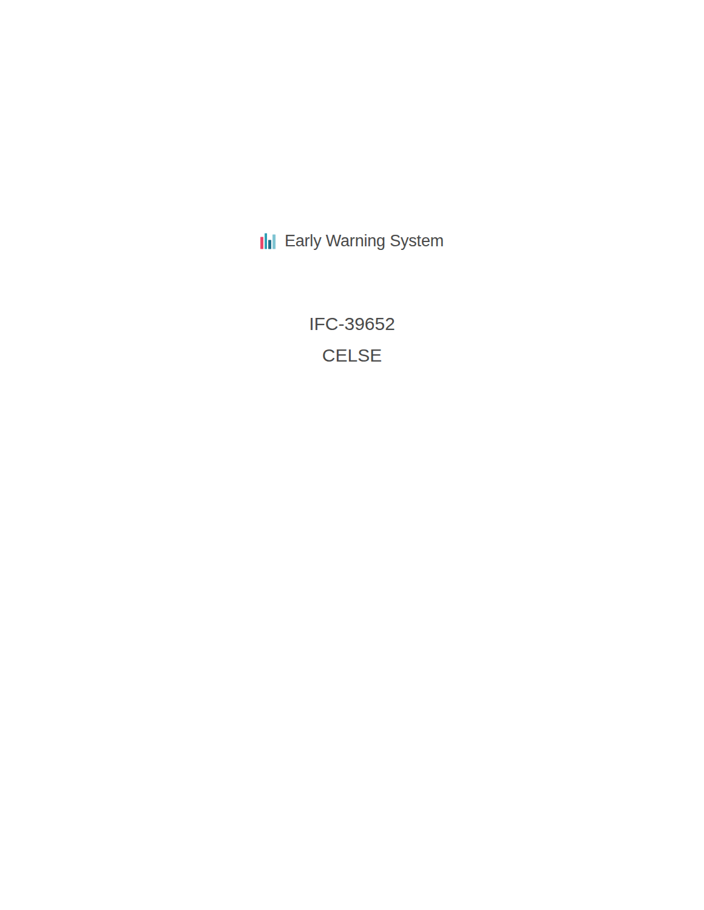Early Warning System
IFC-39652
CELSE